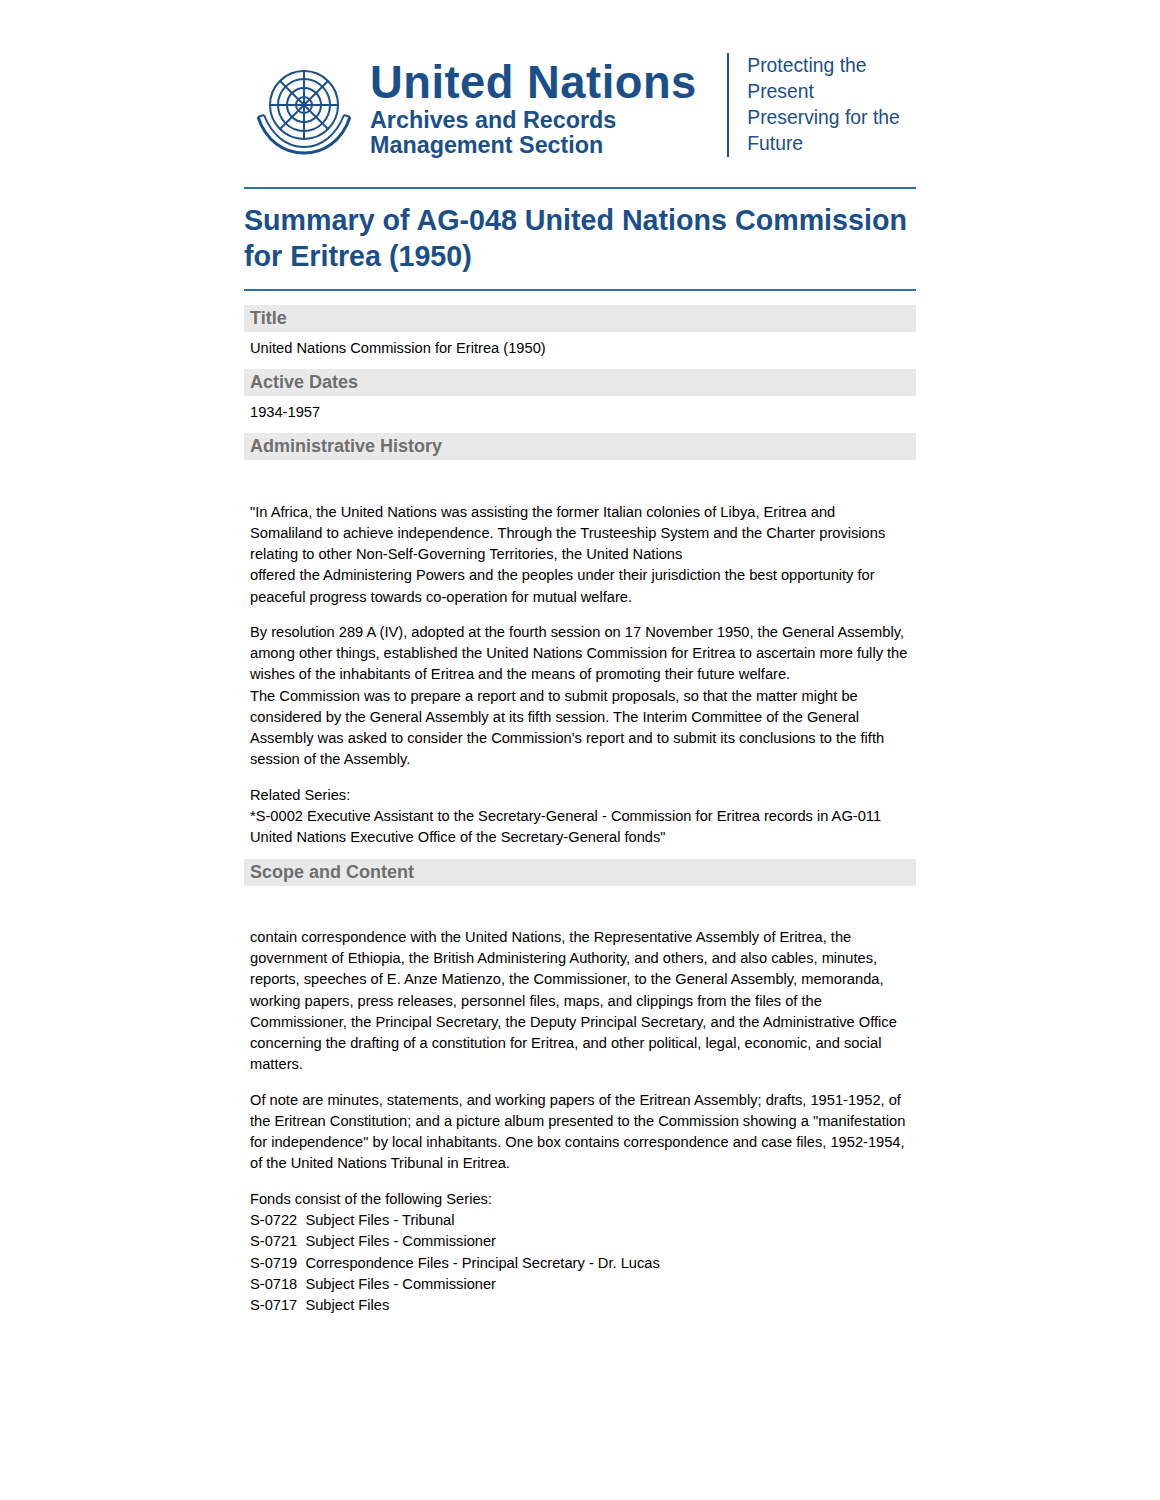United Nations
Archives and Records Management Section
Protecting the Present
Preserving for the Future
Summary of AG-048 United Nations Commission for Eritrea (1950)
Title
United Nations Commission for Eritrea (1950)
Active Dates
1934-1957
Administrative History
"In Africa, the United Nations was assisting the former Italian colonies of Libya, Eritrea and Somaliland to achieve independence. Through the Trusteeship System and the Charter provisions relating to other Non-Self-Governing Territories, the United Nations
offered the Administering Powers and the peoples under their jurisdiction the best opportunity for peaceful progress towards co-operation for mutual welfare.
By resolution 289 A (IV), adopted at the fourth session on 17 November 1950, the General Assembly, among other things, established the United Nations Commission for Eritrea to ascertain more fully the wishes of the inhabitants of Eritrea and the means of promoting their future welfare.
The Commission was to prepare a report and to submit proposals, so that the matter might be considered by the General Assembly at its fifth session. The Interim Committee of the General Assembly was asked to consider the Commission's report and to submit its conclusions to the fifth session of the Assembly.
Related Series:
*S-0002 Executive Assistant to the Secretary-General - Commission for Eritrea records in AG-011 United Nations Executive Office of the Secretary-General fonds"
Scope and Content
contain correspondence with the United Nations, the Representative Assembly of Eritrea, the government of Ethiopia, the British Administering Authority, and others, and also cables, minutes, reports, speeches of E. Anze Matienzo, the Commissioner, to the General Assembly, memoranda, working papers, press releases, personnel files, maps, and clippings from the files of the Commissioner, the Principal Secretary, the Deputy Principal Secretary, and the Administrative Office concerning the drafting of a constitution for Eritrea, and other political, legal, economic, and social matters.
Of note are minutes, statements, and working papers of the Eritrean Assembly; drafts, 1951-1952, of the Eritrean Constitution; and a picture album presented to the Commission showing a "manifestation for independence" by local inhabitants. One box contains correspondence and case files, 1952-1954, of the United Nations Tribunal in Eritrea.
Fonds consist of the following Series:
S-0722 Subject Files - Tribunal
S-0721 Subject Files - Commissioner
S-0719 Correspondence Files - Principal Secretary - Dr. Lucas
S-0718 Subject Files - Commissioner
S-0717 Subject Files